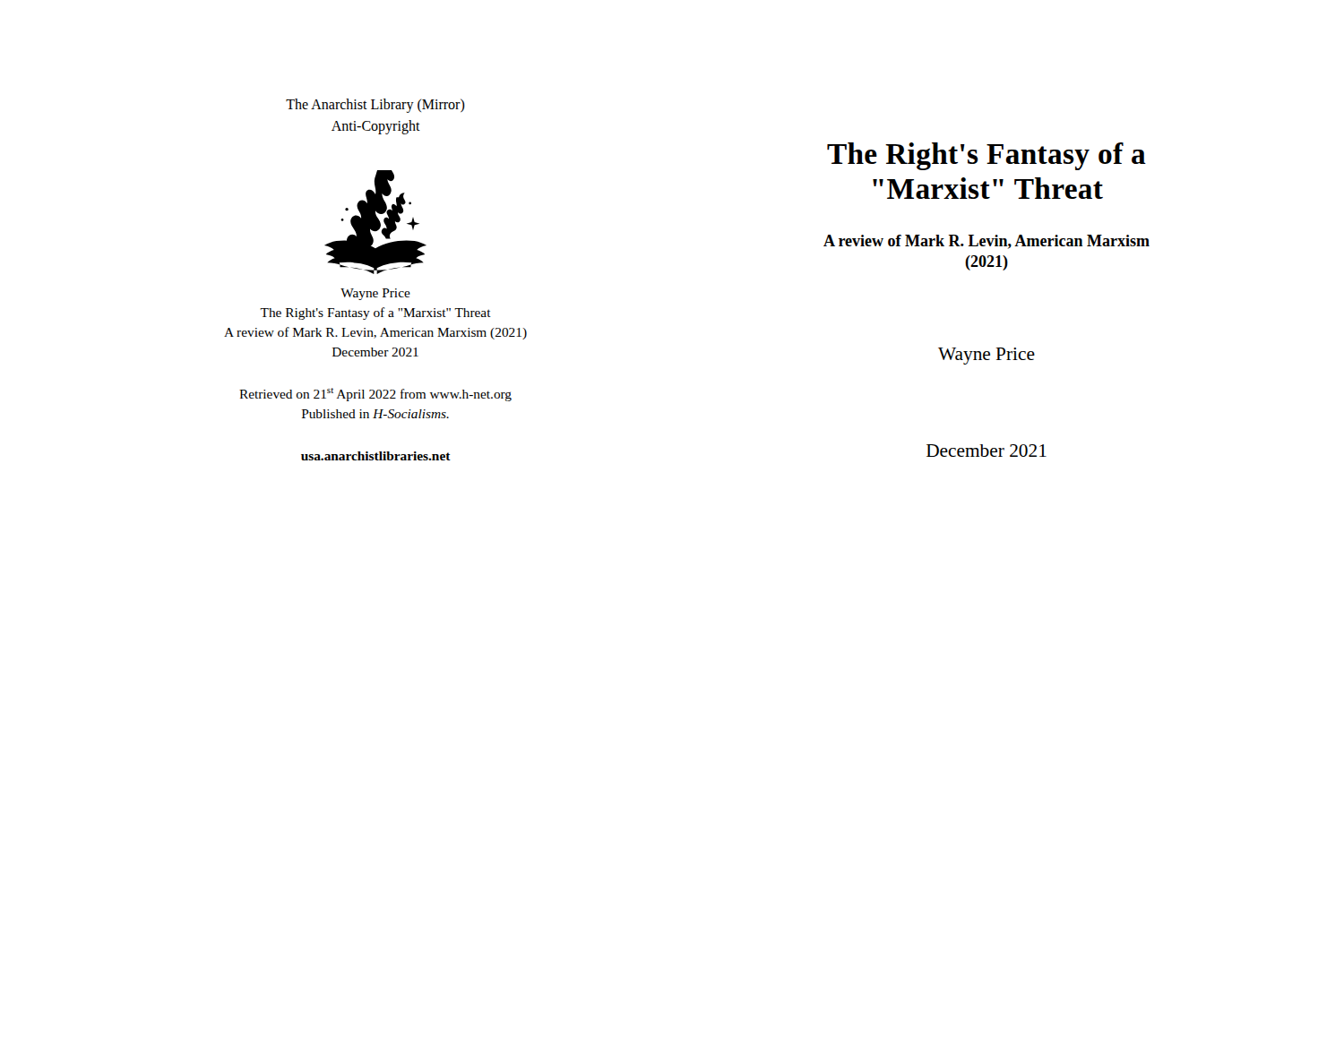The Anarchist Library (Mirror)
Anti-Copyright
Wayne Price
The Right's Fantasy of a "Marxist" Threat
A review of Mark R. Levin, American Marxism (2021)
December 2021
Retrieved on 21st April 2022 from www.h-net.org
Published in H-Socialisms.
usa.anarchistlibraries.net
The Right's Fantasy of a
"Marxist" Threat
A review of Mark R. Levin, American Marxism
(2021)
Wayne Price
December 2021